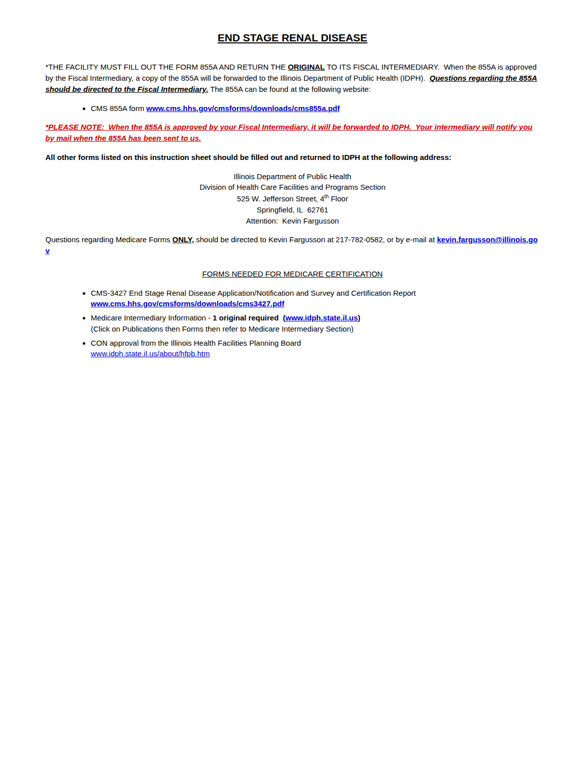END STAGE RENAL DISEASE
*THE FACILITY MUST FILL OUT THE FORM 855A AND RETURN THE ORIGINAL TO ITS FISCAL INTERMEDIARY. When the 855A is approved by the Fiscal Intermediary, a copy of the 855A will be forwarded to the Illinois Department of Public Health (IDPH). Questions regarding the 855A should be directed to the Fiscal Intermediary. The 855A can be found at the following website:
CMS 855A form www.cms.hhs.gov/cmsforms/downloads/cms855a.pdf
*PLEASE NOTE: When the 855A is approved by your Fiscal Intermediary, it will be forwarded to IDPH. Your intermediary will notify you by mail when the 855A has been sent to us.
All other forms listed on this instruction sheet should be filled out and returned to IDPH at the following address:
Illinois Department of Public Health
Division of Health Care Facilities and Programs Section
525 W. Jefferson Street, 4th Floor
Springfield, IL 62761
Attention: Kevin Fargusson
Questions regarding Medicare Forms ONLY, should be directed to Kevin Fargusson at 217-782-0582, or by e-mail at kevin.fargusson@illinois.gov
FORMS NEEDED FOR MEDICARE CERTIFICATION
CMS-3427 End Stage Renal Disease Application/Notification and Survey and Certification Report
www.cms.hhs.gov/cmsforms/downloads/cms3427.pdf
Medicare Intermediary Information - 1 original required (www.idph.state.il.us)
(Click on Publications then Forms then refer to Medicare Intermediary Section)
CON approval from the Illinois Health Facilities Planning Board
www.idph.state.il.us/about/hfpb.htm